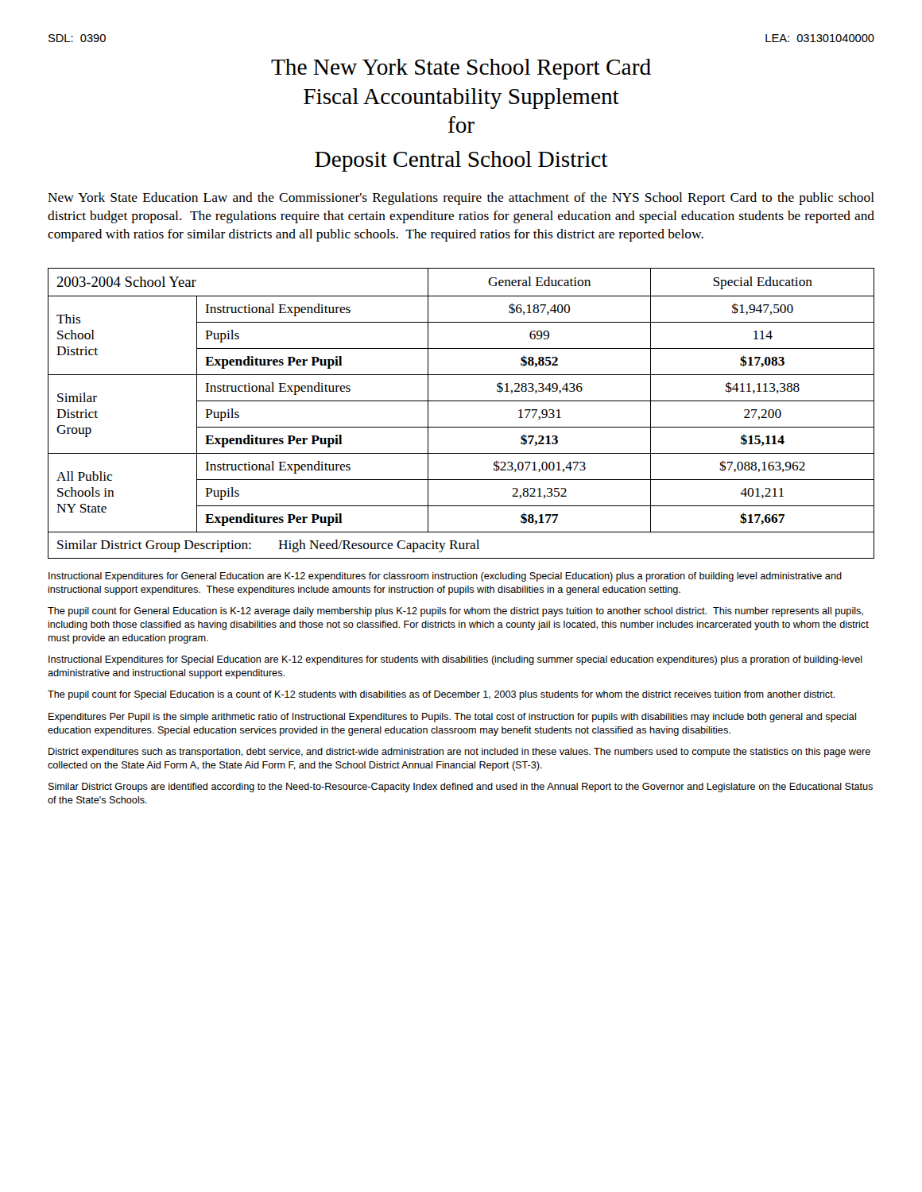SDL: 0390 LEA: 031301040000
The New York State School Report Card
Fiscal Accountability Supplement
for Deposit Central School District
New York State Education Law and the Commissioner's Regulations require the attachment of the NYS School Report Card to the public school district budget proposal. The regulations require that certain expenditure ratios for general education and special education students be reported and compared with ratios for similar districts and all public schools. The required ratios for this district are reported below.
| 2003-2004 School Year | General Education | Special Education |
| This School District | Instructional Expenditures | $6,187,400 | $1,947,500 |
| Pupils | 699 | 114 |
| Expenditures Per Pupil | $8,852 | $17,083 |
| Similar District Group | Instructional Expenditures | $1,283,349,436 | $411,113,388 |
| Pupils | 177,931 | 27,200 |
| Expenditures Per Pupil | $7,213 | $15,114 |
| All Public Schools in NY State | Instructional Expenditures | $23,071,001,473 | $7,088,163,962 |
| Pupils | 2,821,352 | 401,211 |
| Expenditures Per Pupil | $8,177 | $17,667 |
| Similar District Group Description: High Need/Resource Capacity Rural |
Instructional Expenditures for General Education are K-12 expenditures for classroom instruction (excluding Special Education) plus a proration of building level administrative and instructional support expenditures. These expenditures include amounts for instruction of pupils with disabilities in a general education setting.
The pupil count for General Education is K-12 average daily membership plus K-12 pupils for whom the district pays tuition to another school district. This number represents all pupils, including both those classified as having disabilities and those not so classified. For districts in which a county jail is located, this number includes incarcerated youth to whom the district must provide an education program.
Instructional Expenditures for Special Education are K-12 expenditures for students with disabilities (including summer special education expenditures) plus a proration of building-level administrative and instructional support expenditures.
The pupil count for Special Education is a count of K-12 students with disabilities as of December 1, 2003 plus students for whom the district receives tuition from another district.
Expenditures Per Pupil is the simple arithmetic ratio of Instructional Expenditures to Pupils. The total cost of instruction for pupils with disabilities may include both general and special education expenditures. Special education services provided in the general education classroom may benefit students not classified as having disabilities.
District expenditures such as transportation, debt service, and district-wide administration are not included in these values. The numbers used to compute the statistics on this page were collected on the State Aid Form A, the State Aid Form F, and the School District Annual Financial Report (ST-3).
Similar District Groups are identified according to the Need-to-Resource-Capacity Index defined and used in the Annual Report to the Governor and Legislature on the Educational Status of the State's Schools.